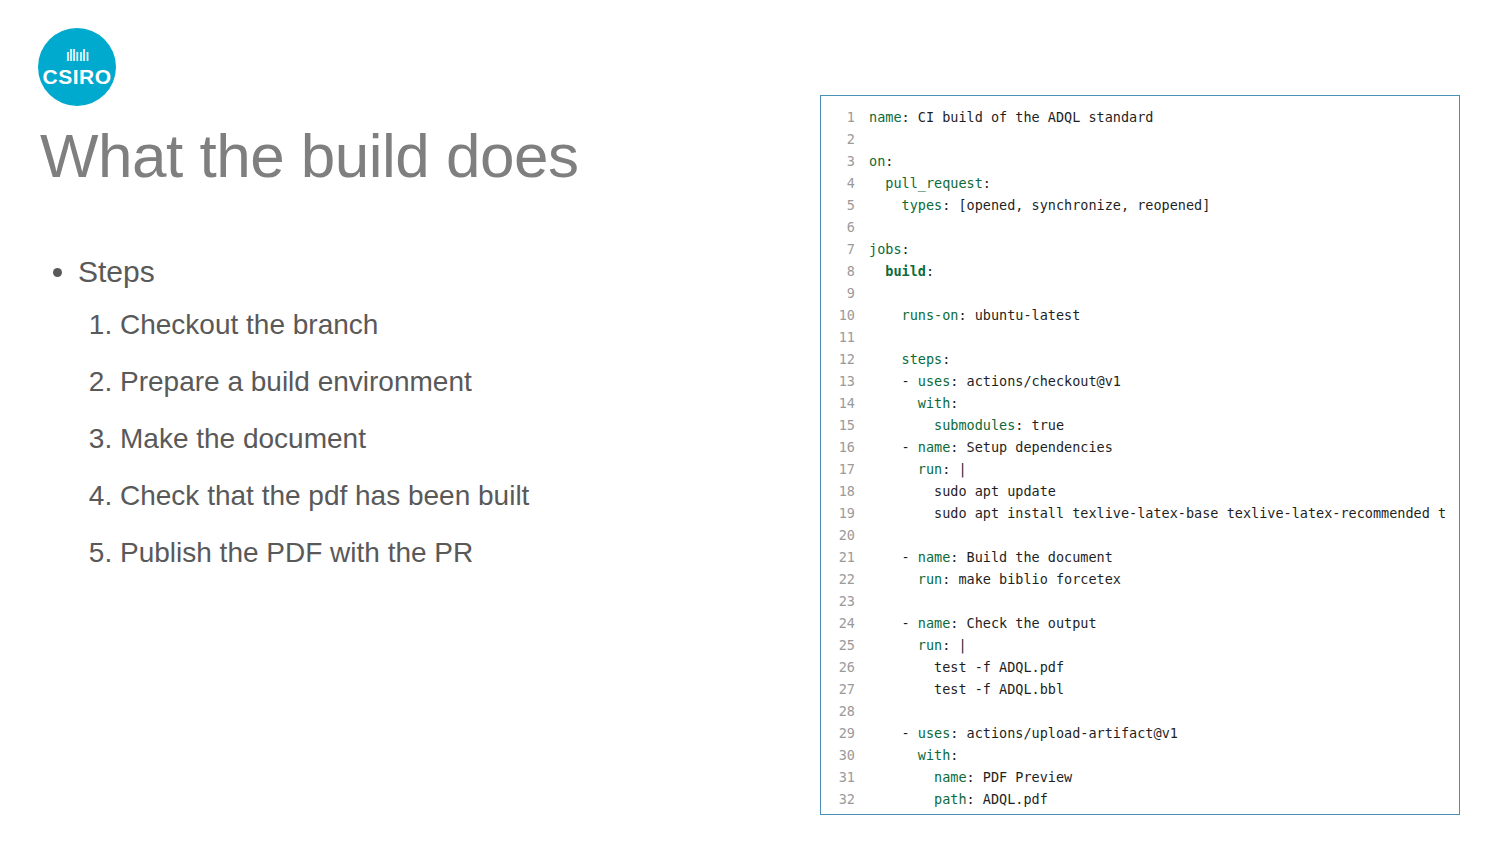ıllıılı
CSIRO
What the build does
Steps
Checkout the branch
Prepare a build environment
Make the document
Check that the pdf has been built
Publish the PDF with the PR
1 name: CI build of the ADQL standard
2
3 on:
4  pull_request:
5    types: [opened, synchronize, reopened]
6
7 jobs:
8  build:
9
10    runs-on: ubuntu-latest
11
12    steps:
13    - uses: actions/checkout@v1
14      with:
15        submodules: true
16    - name: Setup dependencies
17      run: |
18        sudo apt update
19        sudo apt install texlive-latex-base texlive-latex-recommended t
20
21    - name: Build the document
22      run: make biblio forcetex
23
24    - name: Check the output
25      run: |
26        test -f ADQL.pdf
27        test -f ADQL.bbl
28
29    - uses: actions/upload-artifact@v1
30      with:
31        name: PDF Preview
32        path: ADQL.pdf